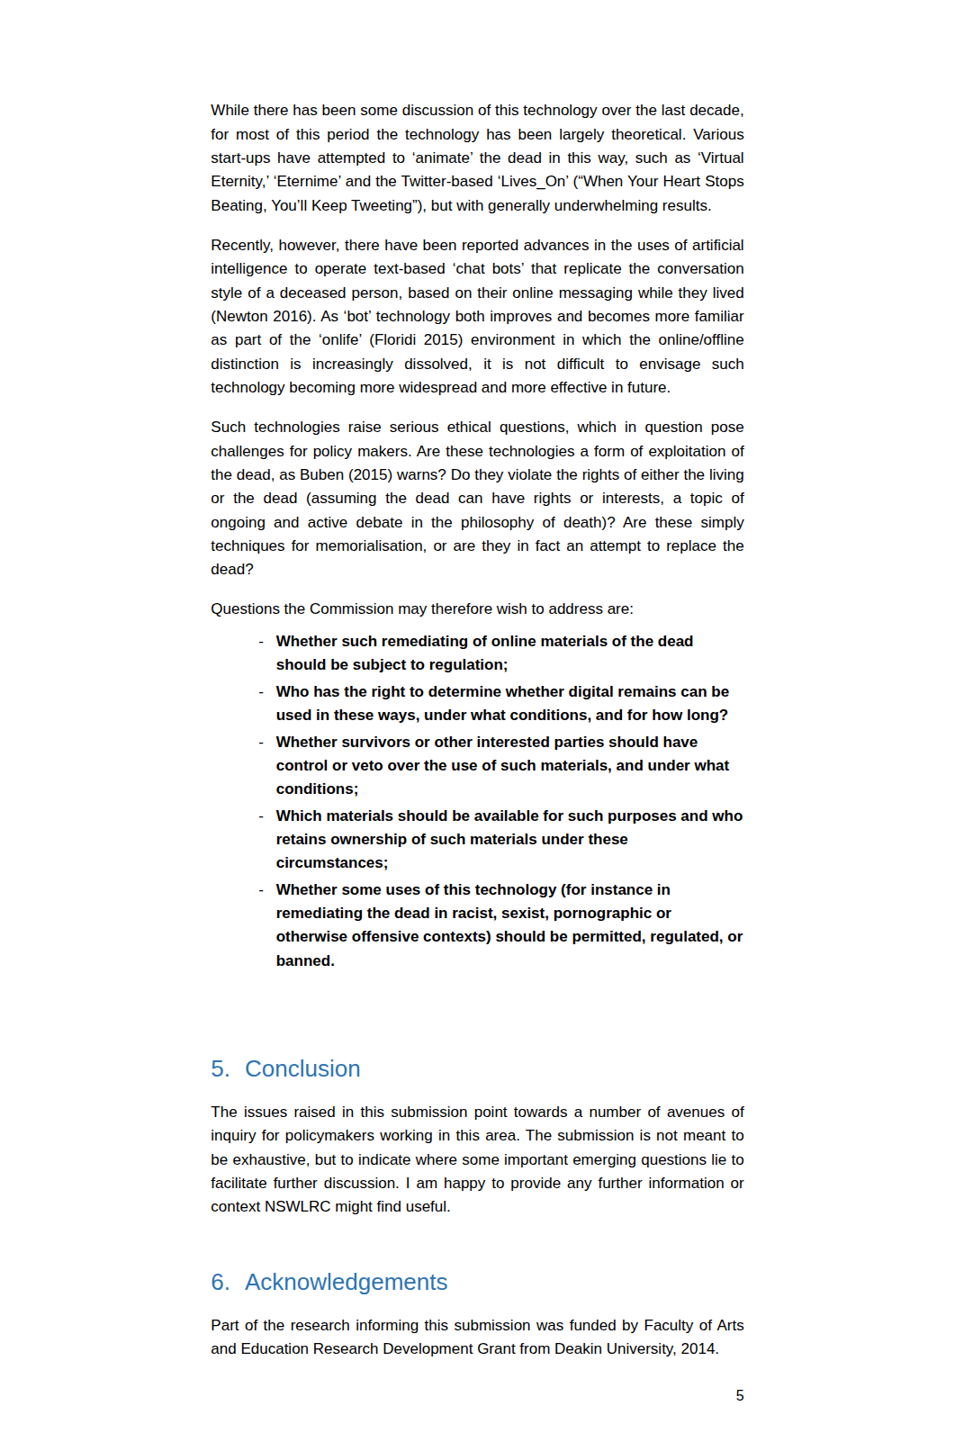While there has been some discussion of this technology over the last decade, for most of this period the technology has been largely theoretical. Various start-ups have attempted to ‘animate’ the dead in this way, such as ‘Virtual Eternity,’ ‘Eternime’ and the Twitter-based ‘Lives_On’ (“When Your Heart Stops Beating, You’ll Keep Tweeting”), but with generally underwhelming results.
Recently, however, there have been reported advances in the uses of artificial intelligence to operate text-based ‘chat bots’ that replicate the conversation style of a deceased person, based on their online messaging while they lived (Newton 2016). As ‘bot’ technology both improves and becomes more familiar as part of the ‘onlife’ (Floridi 2015) environment in which the online/offline distinction is increasingly dissolved, it is not difficult to envisage such technology becoming more widespread and more effective in future.
Such technologies raise serious ethical questions, which in question pose challenges for policy makers. Are these technologies a form of exploitation of the dead, as Buben (2015) warns? Do they violate the rights of either the living or the dead (assuming the dead can have rights or interests, a topic of ongoing and active debate in the philosophy of death)? Are these simply techniques for memorialisation, or are they in fact an attempt to replace the dead?
Questions the Commission may therefore wish to address are:
Whether such remediating of online materials of the dead should be subject to regulation;
Who has the right to determine whether digital remains can be used in these ways, under what conditions, and for how long?
Whether survivors or other interested parties should have control or veto over the use of such materials, and under what conditions;
Which materials should be available for such purposes and who retains ownership of such materials under these circumstances;
Whether some uses of this technology (for instance in remediating the dead in racist, sexist, pornographic or otherwise offensive contexts) should be permitted, regulated, or banned.
5. Conclusion
The issues raised in this submission point towards a number of avenues of inquiry for policymakers working in this area. The submission is not meant to be exhaustive, but to indicate where some important emerging questions lie to facilitate further discussion. I am happy to provide any further information or context NSWLRC might find useful.
6. Acknowledgements
Part of the research informing this submission was funded by Faculty of Arts and Education Research Development Grant from Deakin University, 2014.
5